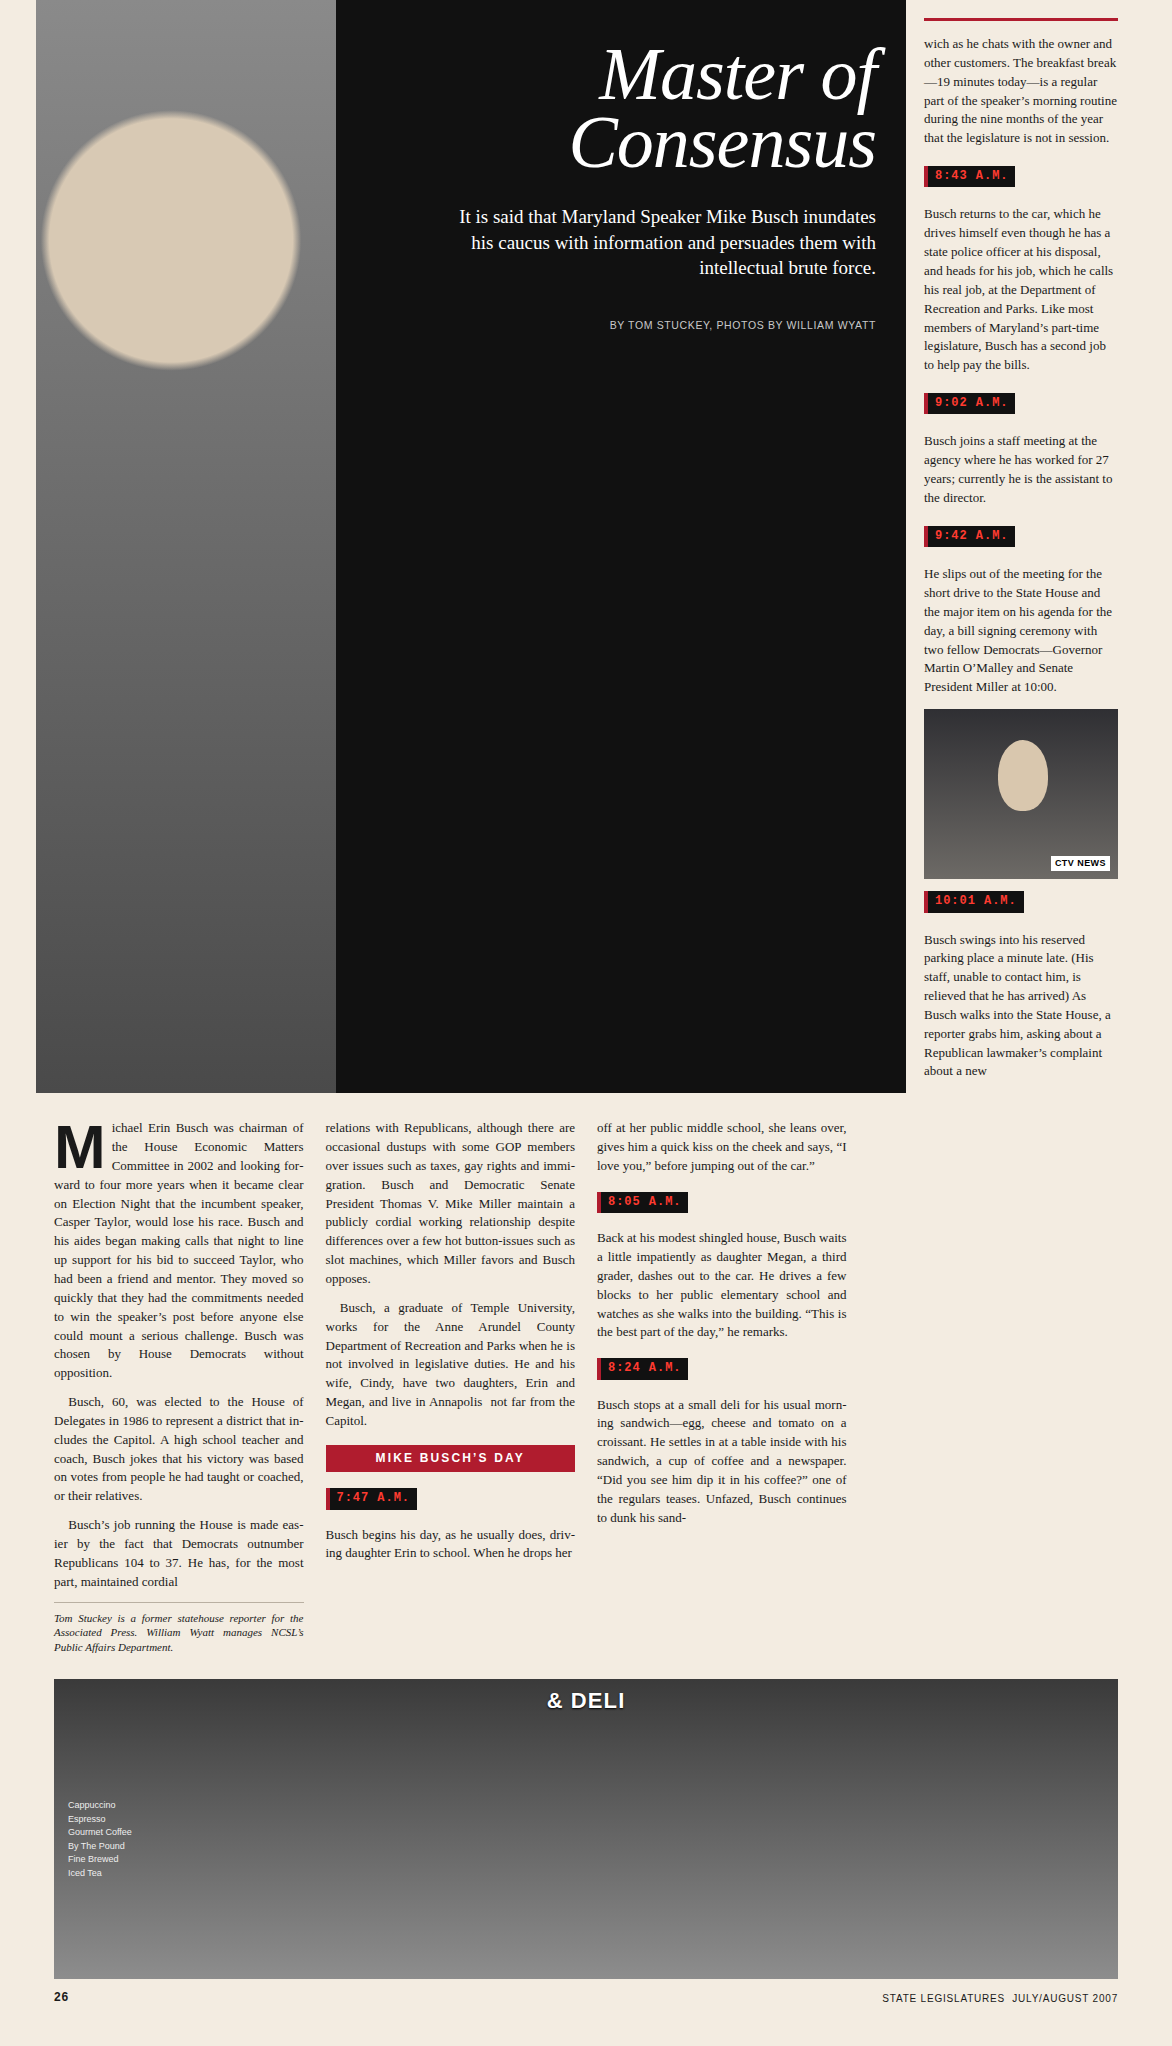Maryland Speaker Mike Busch
Master of
Consensus
It is said that Maryland Speaker Mike Busch inundates his caucus with information and persuades them with intellectual brute force.
By Tom Stuckey, photos by William Wyatt
wich as he chats with the owner and other customers. The breakfast break—19 minutes today—is a regular part of the speaker’s morning routine during the nine months of the year that the legislature is not in session.
8:43 A.M.
Busch returns to the car, which he drives himself even though he has a state police officer at his disposal, and heads for his job, which he calls his real job, at the Department of Recreation and Parks. Like most members of Maryland’s part-time legislature, Busch has a second job to help pay the bills.
9:02 A.M.
Busch joins a staff meeting at the agency where he has worked for 27 years; currently he is the assistant to the director.
9:42 A.M.
He slips out of the meeting for the short drive to the State House and the major item on his agenda for the day, a bill signing ceremony with two fellow Democrats—Governor Martin O’Malley and Senate President Miller at 10:00.
CTV NEWS
10:01 A.M.
Busch swings into his reserved parking place a minute late. (His staff, unable to contact him, is relieved that he has arrived) As Busch walks into the State House, a reporter grabs him, asking about a Republican lawmaker’s complaint about a new
Michael Erin Busch was chairman of the House Economic Matters Committee in 2002 and looking forward to four more years when it became clear on Election Night that the incumbent speaker, Casper Taylor, would lose his race. Busch and his aides began making calls that night to line up support for his bid to succeed Taylor, who had been a friend and mentor. They moved so quickly that they had the commitments needed to win the speaker’s post before anyone else could mount a serious challenge. Busch was chosen by House Democrats without opposition.
Busch, 60, was elected to the House of Delegates in 1986 to represent a district that includes the Capitol. A high school teacher and coach, Busch jokes that his victory was based on votes from people he had taught or coached, or their relatives.
Busch’s job running the House is made easier by the fact that Democrats outnumber Republicans 104 to 37. He has, for the most part, maintained cordial
Tom Stuckey is a former statehouse reporter for the Associated Press. William Wyatt manages NCSL’s Public Affairs Department.
relations with Republicans, although there are occasional dustups with some GOP members over issues such as taxes, gay rights and immigration. Busch and Democratic Senate President Thomas V. Mike Miller maintain a publicly cordial working relationship despite differences over a few hot button-issues such as slot machines, which Miller favors and Busch opposes.
Busch, a graduate of Temple University, works for the Anne Arundel County Department of Recreation and Parks when he is not involved in legislative duties. He and his wife, Cindy, have two daughters, Erin and Megan, and live in Annapolis not far from the Capitol.
Mike Busch’s Day
7:47 A.M.
Busch begins his day, as he usually does, driving daughter Erin to school. When he drops her
off at her public middle school, she leans over, gives him a quick kiss on the cheek and says, “I love you,” before jumping out of the car.”
8:05 A.M.
Back at his modest shingled house, Busch waits a little impatiently as daughter Megan, a third grader, dashes out to the car. He drives a few blocks to her public elementary school and watches as she walks into the building. “This is the best part of the day,” he remarks.
8:24 A.M.
Busch stops at a small deli for his usual morning sandwich—egg, cheese and tomato on a croissant. He settles in at a table inside with his sandwich, a cup of coffee and a newspaper. “Did you see him dip it in his coffee?” one of the regulars teases. Unfazed, Busch continues to dunk his sand-
& DELI
Cappuccino
Espresso
Gourmet Coffee
By The Pound
Fine Brewed
Iced Tea
26 State Legislatures July/August 2007